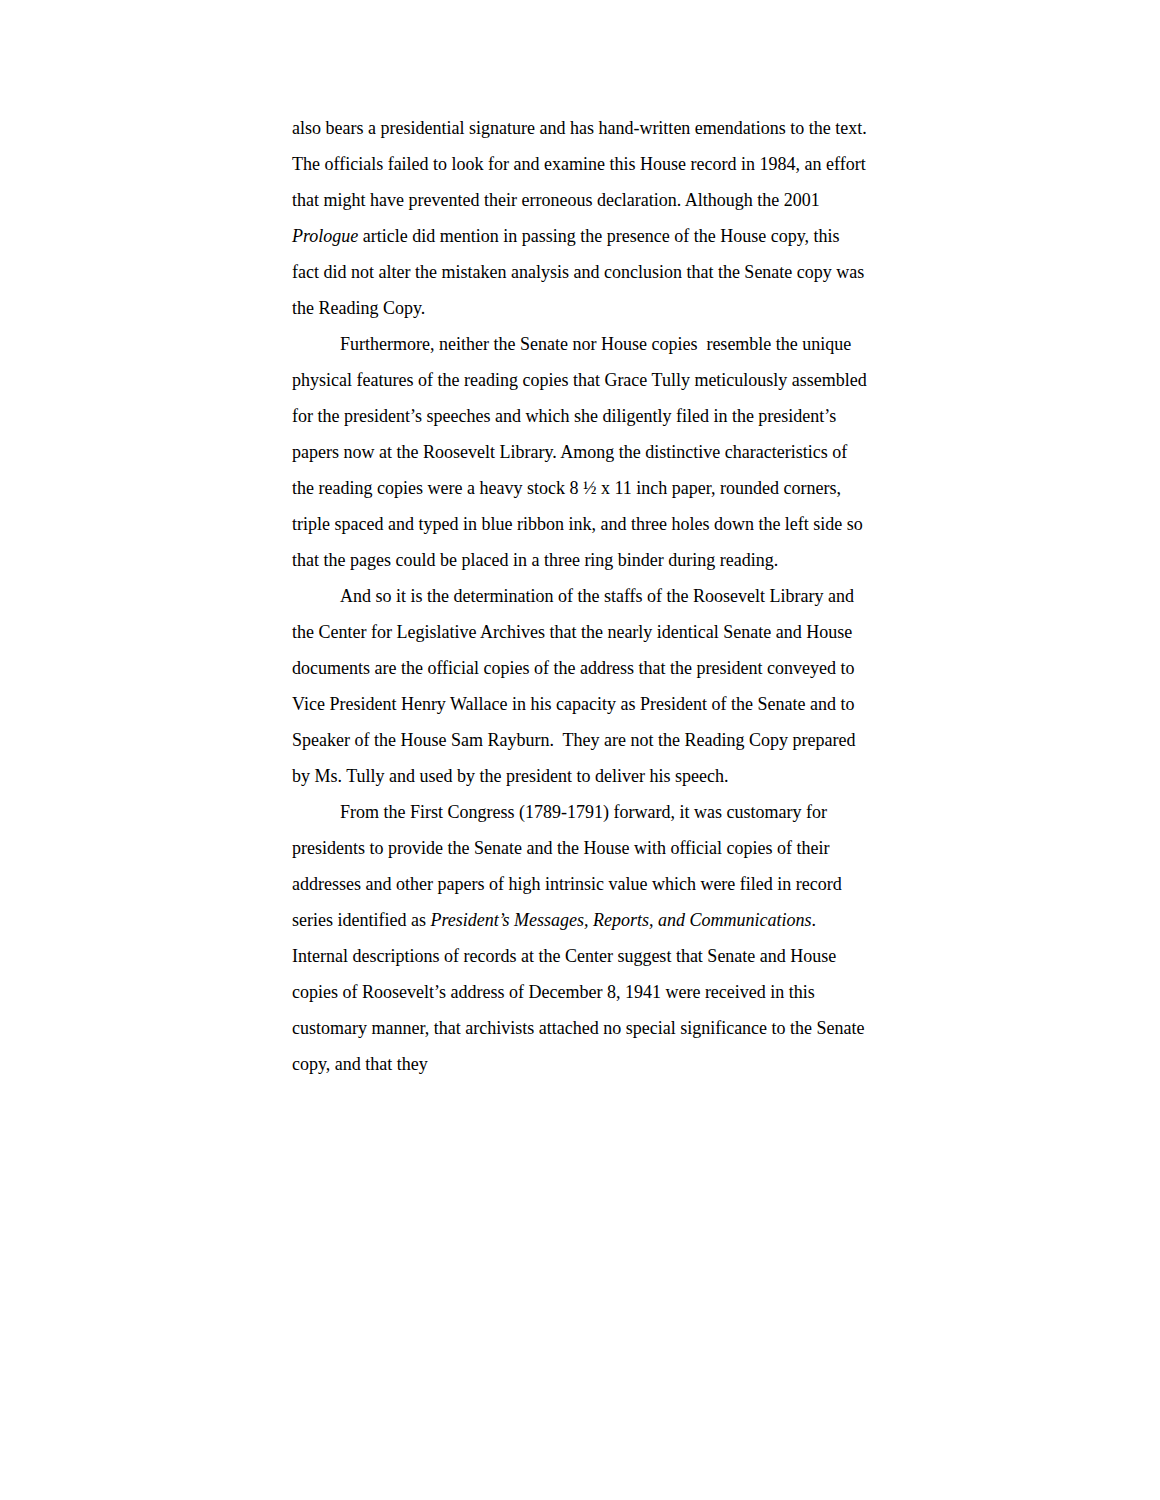also bears a presidential signature and has hand-written emendations to the text. The officials failed to look for and examine this House record in 1984, an effort that might have prevented their erroneous declaration. Although the 2001 Prologue article did mention in passing the presence of the House copy, this fact did not alter the mistaken analysis and conclusion that the Senate copy was the Reading Copy.
Furthermore, neither the Senate nor House copies resemble the unique physical features of the reading copies that Grace Tully meticulously assembled for the president’s speeches and which she diligently filed in the president’s papers now at the Roosevelt Library. Among the distinctive characteristics of the reading copies were a heavy stock 8 ½ x 11 inch paper, rounded corners, triple spaced and typed in blue ribbon ink, and three holes down the left side so that the pages could be placed in a three ring binder during reading.
And so it is the determination of the staffs of the Roosevelt Library and the Center for Legislative Archives that the nearly identical Senate and House documents are the official copies of the address that the president conveyed to Vice President Henry Wallace in his capacity as President of the Senate and to Speaker of the House Sam Rayburn. They are not the Reading Copy prepared by Ms. Tully and used by the president to deliver his speech.
From the First Congress (1789-1791) forward, it was customary for presidents to provide the Senate and the House with official copies of their addresses and other papers of high intrinsic value which were filed in record series identified as President’s Messages, Reports, and Communications. Internal descriptions of records at the Center suggest that Senate and House copies of Roosevelt’s address of December 8, 1941 were received in this customary manner, that archivists attached no special significance to the Senate copy, and that they